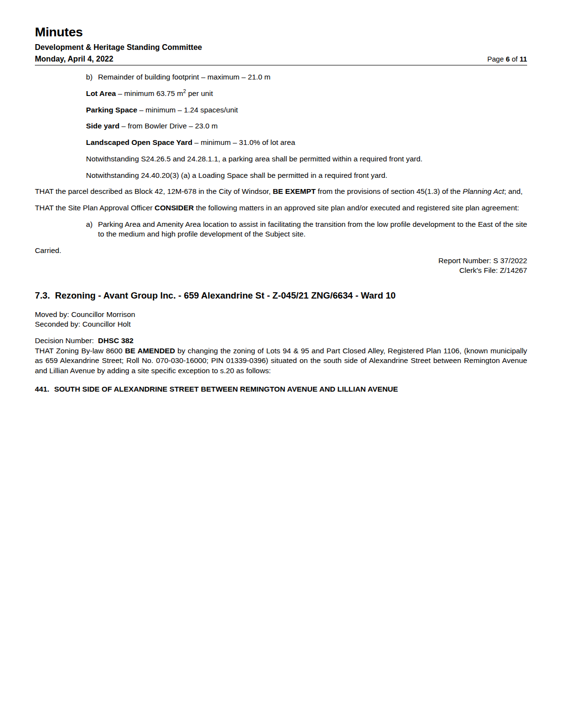Minutes
Development & Heritage Standing Committee
Monday, April 4, 2022 Page 6 of 11
b) Remainder of building footprint – maximum – 21.0 m
Lot Area – minimum 63.75 m2 per unit
Parking Space – minimum – 1.24 spaces/unit
Side yard – from Bowler Drive – 23.0 m
Landscaped Open Space Yard – minimum – 31.0% of lot area
Notwithstanding S24.26.5 and 24.28.1.1, a parking area shall be permitted within a required front yard.
Notwithstanding 24.40.20(3) (a) a Loading Space shall be permitted in a required front yard.
THAT the parcel described as Block 42, 12M-678 in the City of Windsor, BE EXEMPT from the provisions of section 45(1.3) of the Planning Act; and,
THAT the Site Plan Approval Officer CONSIDER the following matters in an approved site plan and/or executed and registered site plan agreement:
a) Parking Area and Amenity Area location to assist in facilitating the transition from the low profile development to the East of the site to the medium and high profile development of the Subject site.
Carried.
Report Number: S 37/2022
Clerk's File: Z/14267
7.3. Rezoning - Avant Group Inc. - 659 Alexandrine St - Z-045/21 ZNG/6634 - Ward 10
Moved by: Councillor Morrison
Seconded by: Councillor Holt
Decision Number: DHSC 382
THAT Zoning By-law 8600 BE AMENDED by changing the zoning of Lots 94 & 95 and Part Closed Alley, Registered Plan 1106, (known municipally as 659 Alexandrine Street; Roll No. 070-030-16000; PIN 01339-0396) situated on the south side of Alexandrine Street between Remington Avenue and Lillian Avenue by adding a site specific exception to s.20 as follows:
441. SOUTH SIDE OF ALEXANDRINE STREET BETWEEN REMINGTON AVENUE AND LILLIAN AVENUE